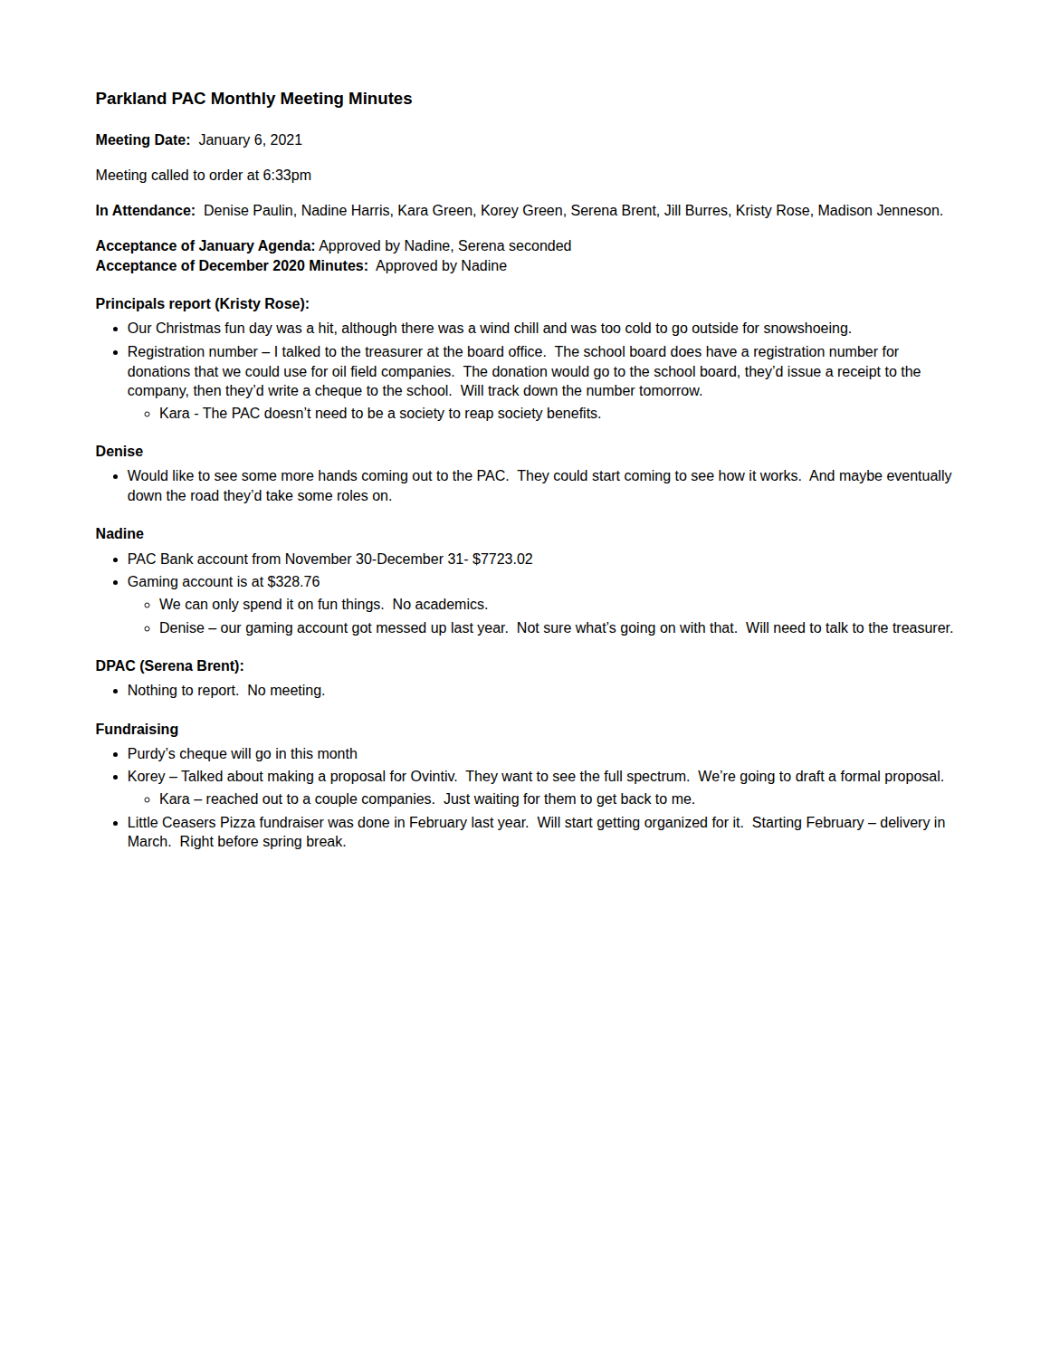Parkland PAC Monthly Meeting Minutes
Meeting Date: January 6, 2021
Meeting called to order at 6:33pm
In Attendance: Denise Paulin, Nadine Harris, Kara Green, Korey Green, Serena Brent, Jill Burres, Kristy Rose, Madison Jenneson.
Acceptance of January Agenda: Approved by Nadine, Serena seconded
Acceptance of December 2020 Minutes: Approved by Nadine
Principals report (Kristy Rose):
Our Christmas fun day was a hit, although there was a wind chill and was too cold to go outside for snowshoeing.
Registration number – I talked to the treasurer at the board office. The school board does have a registration number for donations that we could use for oil field companies. The donation would go to the school board, they’d issue a receipt to the company, then they’d write a cheque to the school. Will track down the number tomorrow.
Kara - The PAC doesn’t need to be a society to reap society benefits.
Denise
Would like to see some more hands coming out to the PAC. They could start coming to see how it works. And maybe eventually down the road they’d take some roles on.
Nadine
PAC Bank account from November 30-December 31- $7723.02
Gaming account is at $328.76
We can only spend it on fun things. No academics.
Denise – our gaming account got messed up last year. Not sure what’s going on with that. Will need to talk to the treasurer.
DPAC (Serena Brent):
Nothing to report. No meeting.
Fundraising
Purdy’s cheque will go in this month
Korey – Talked about making a proposal for Ovintiv. They want to see the full spectrum. We’re going to draft a formal proposal.
Kara – reached out to a couple companies. Just waiting for them to get back to me.
Little Ceasers Pizza fundraiser was done in February last year. Will start getting organized for it. Starting February – delivery in March. Right before spring break.